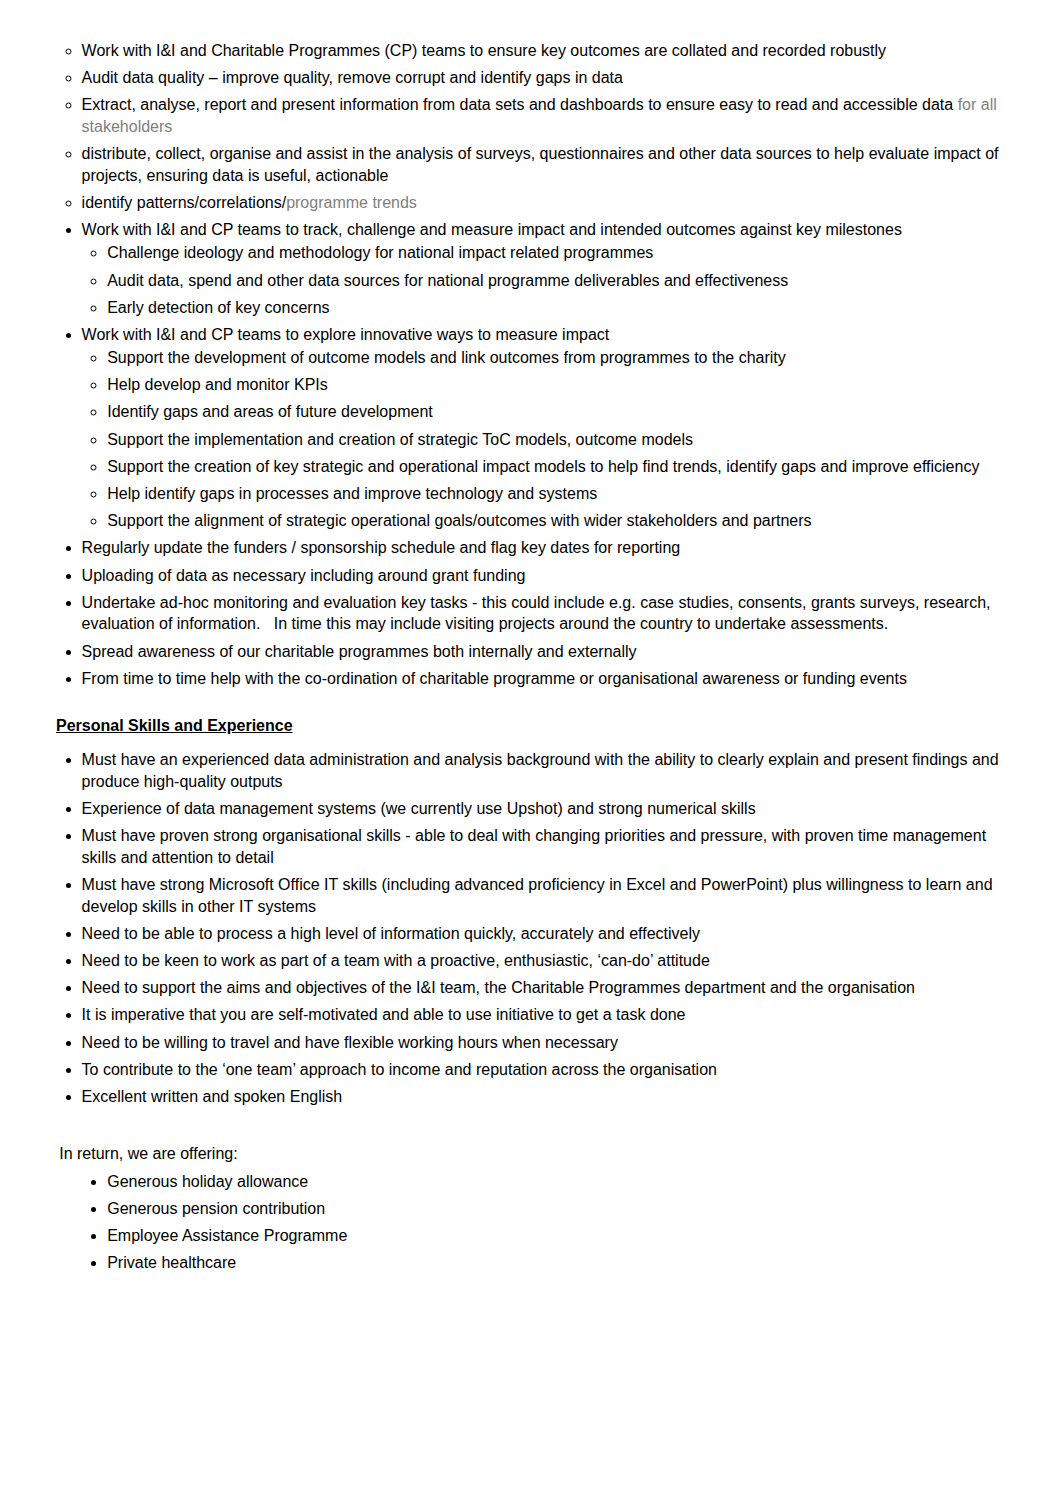Work with I&I and Charitable Programmes (CP) teams to ensure key outcomes are collated and recorded robustly
Audit data quality – improve quality, remove corrupt and identify gaps in data
Extract, analyse, report and present information from data sets and dashboards to ensure easy to read and accessible data for all stakeholders
distribute, collect, organise and assist in the analysis of surveys, questionnaires and other data sources to help evaluate impact of projects, ensuring data is useful, actionable
identify patterns/correlations/programme trends
Work with I&I and CP teams to track, challenge and measure impact and intended outcomes against key milestones
Challenge ideology and methodology for national impact related programmes
Audit data, spend and other data sources for national programme deliverables and effectiveness
Early detection of key concerns
Work with I&I and CP teams to explore innovative ways to measure impact
Support the development of outcome models and link outcomes from programmes to the charity
Help develop and monitor KPIs
Identify gaps and areas of future development
Support the implementation and creation of strategic ToC models, outcome models
Support the creation of key strategic and operational impact models to help find trends, identify gaps and improve efficiency
Help identify gaps in processes and improve technology and systems
Support the alignment of strategic operational goals/outcomes with wider stakeholders and partners
Regularly update the funders / sponsorship schedule and flag key dates for reporting
Uploading of data as necessary including around grant funding
Undertake ad-hoc monitoring and evaluation key tasks - this could include e.g. case studies, consents, grants surveys, research, evaluation of information. In time this may include visiting projects around the country to undertake assessments.
Spread awareness of our charitable programmes both internally and externally
From time to time help with the co-ordination of charitable programme or organisational awareness or funding events
Personal Skills and Experience
Must have an experienced data administration and analysis background with the ability to clearly explain and present findings and produce high-quality outputs
Experience of data management systems (we currently use Upshot) and strong numerical skills
Must have proven strong organisational skills - able to deal with changing priorities and pressure, with proven time management skills and attention to detail
Must have strong Microsoft Office IT skills (including advanced proficiency in Excel and PowerPoint) plus willingness to learn and develop skills in other IT systems
Need to be able to process a high level of information quickly, accurately and effectively
Need to be keen to work as part of a team with a proactive, enthusiastic, ‘can-do’ attitude
Need to support the aims and objectives of the I&I team, the Charitable Programmes department and the organisation
It is imperative that you are self-motivated and able to use initiative to get a task done
Need to be willing to travel and have flexible working hours when necessary
To contribute to the ‘one team’ approach to income and reputation across the organisation
Excellent written and spoken English
In return, we are offering:
Generous holiday allowance
Generous pension contribution
Employee Assistance Programme
Private healthcare